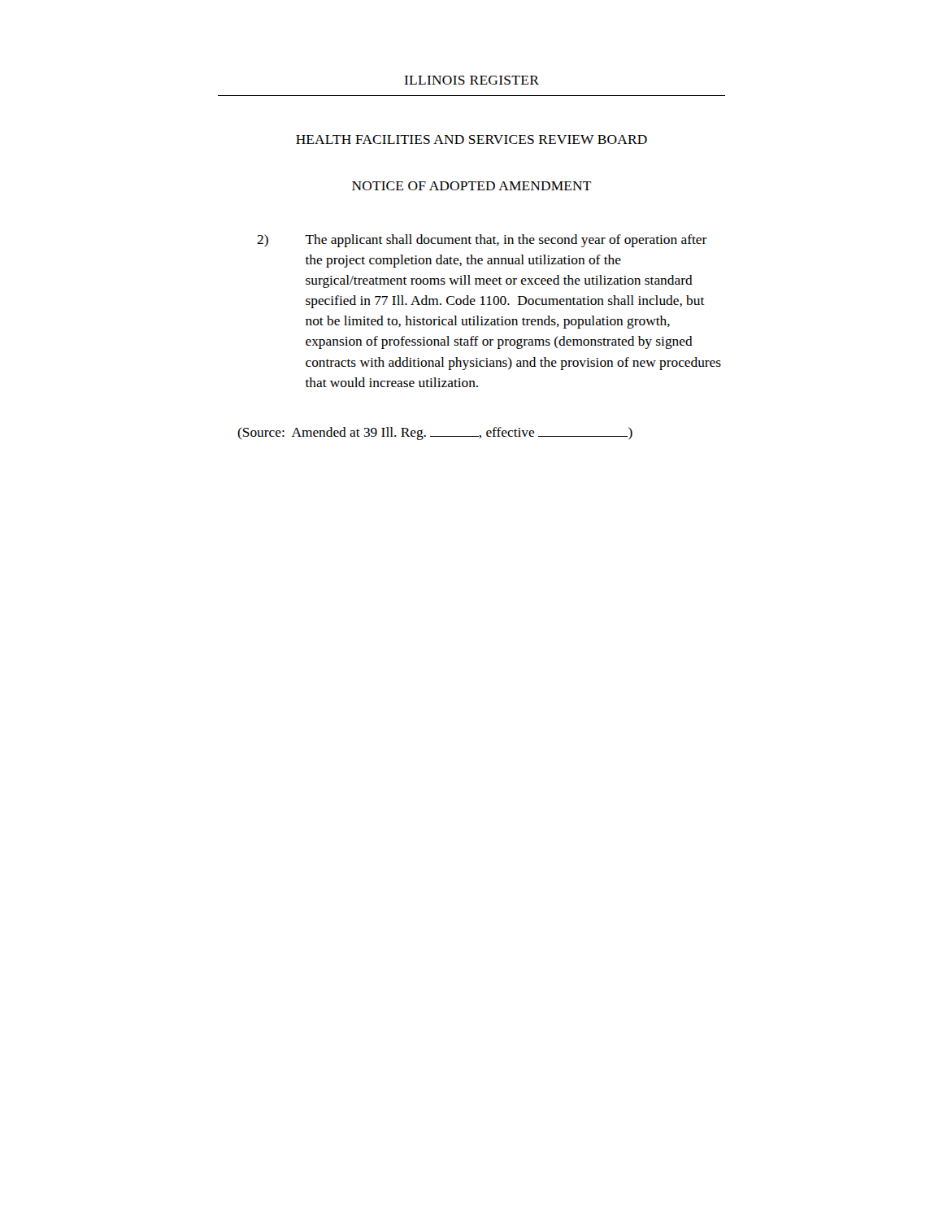ILLINOIS REGISTER
HEALTH FACILITIES AND SERVICES REVIEW BOARD
NOTICE OF ADOPTED AMENDMENT
2)
The applicant shall document that, in the second year of operation after the project completion date, the annual utilization of the surgical/treatment rooms will meet or exceed the utilization standard specified in 77 Ill. Adm. Code 1100. Documentation shall include, but not be limited to, historical utilization trends, population growth, expansion of professional staff or programs (demonstrated by signed contracts with additional physicians) and the provision of new procedures that would increase utilization.
(Source: Amended at 39 Ill. Reg. , effective )